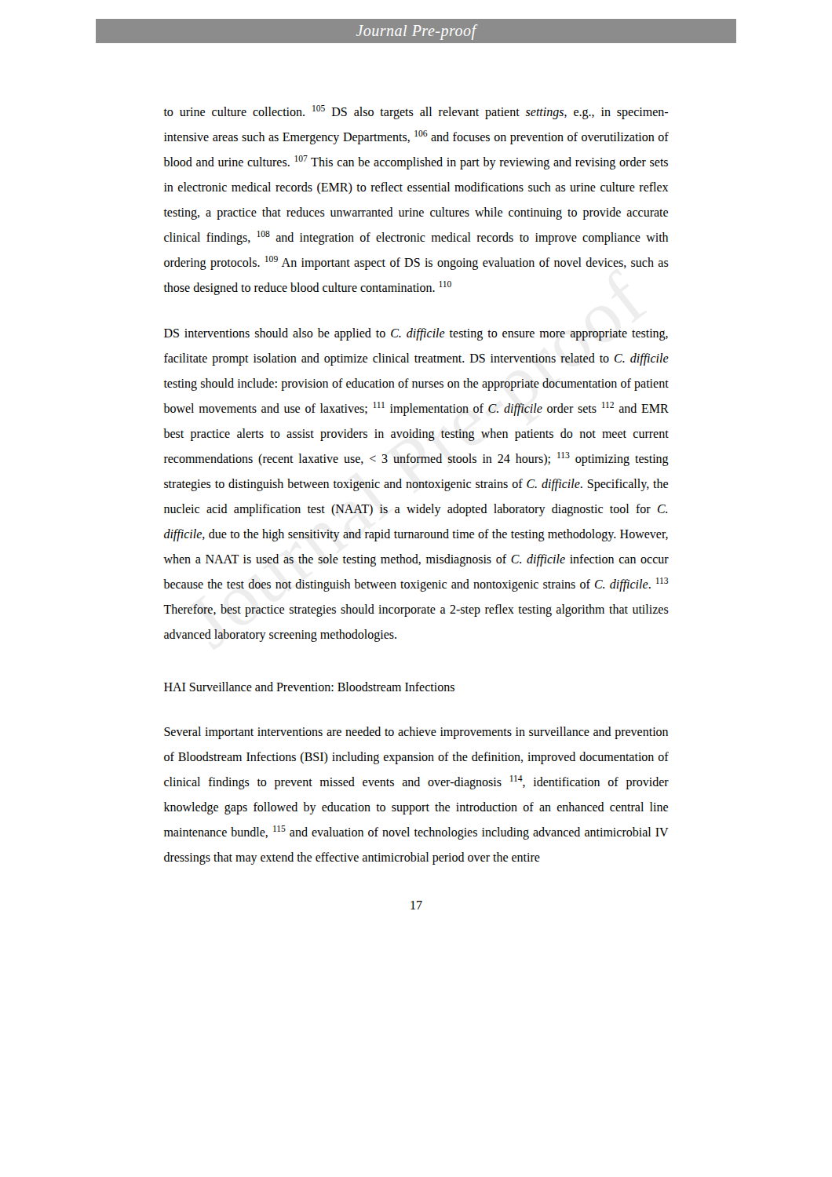Journal Pre-proof
Journal Pre-proof
to urine culture collection. 105 DS also targets all relevant patient settings, e.g., in specimen-intensive areas such as Emergency Departments, 106 and focuses on prevention of overutilization of blood and urine cultures. 107 This can be accomplished in part by reviewing and revising order sets in electronic medical records (EMR) to reflect essential modifications such as urine culture reflex testing, a practice that reduces unwarranted urine cultures while continuing to provide accurate clinical findings, 108 and integration of electronic medical records to improve compliance with ordering protocols. 109 An important aspect of DS is ongoing evaluation of novel devices, such as those designed to reduce blood culture contamination. 110
DS interventions should also be applied to C. difficile testing to ensure more appropriate testing, facilitate prompt isolation and optimize clinical treatment. DS interventions related to C. difficile testing should include: provision of education of nurses on the appropriate documentation of patient bowel movements and use of laxatives; 111 implementation of C. difficile order sets 112 and EMR best practice alerts to assist providers in avoiding testing when patients do not meet current recommendations (recent laxative use, < 3 unformed stools in 24 hours); 113 optimizing testing strategies to distinguish between toxigenic and nontoxigenic strains of C. difficile. Specifically, the nucleic acid amplification test (NAAT) is a widely adopted laboratory diagnostic tool for C. difficile, due to the high sensitivity and rapid turnaround time of the testing methodology. However, when a NAAT is used as the sole testing method, misdiagnosis of C. difficile infection can occur because the test does not distinguish between toxigenic and nontoxigenic strains of C. difficile. 113 Therefore, best practice strategies should incorporate a 2-step reflex testing algorithm that utilizes advanced laboratory screening methodologies.
HAI Surveillance and Prevention: Bloodstream Infections
Several important interventions are needed to achieve improvements in surveillance and prevention of Bloodstream Infections (BSI) including expansion of the definition, improved documentation of clinical findings to prevent missed events and over-diagnosis 114, identification of provider knowledge gaps followed by education to support the introduction of an enhanced central line maintenance bundle, 115 and evaluation of novel technologies including advanced antimicrobial IV dressings that may extend the effective antimicrobial period over the entire
17